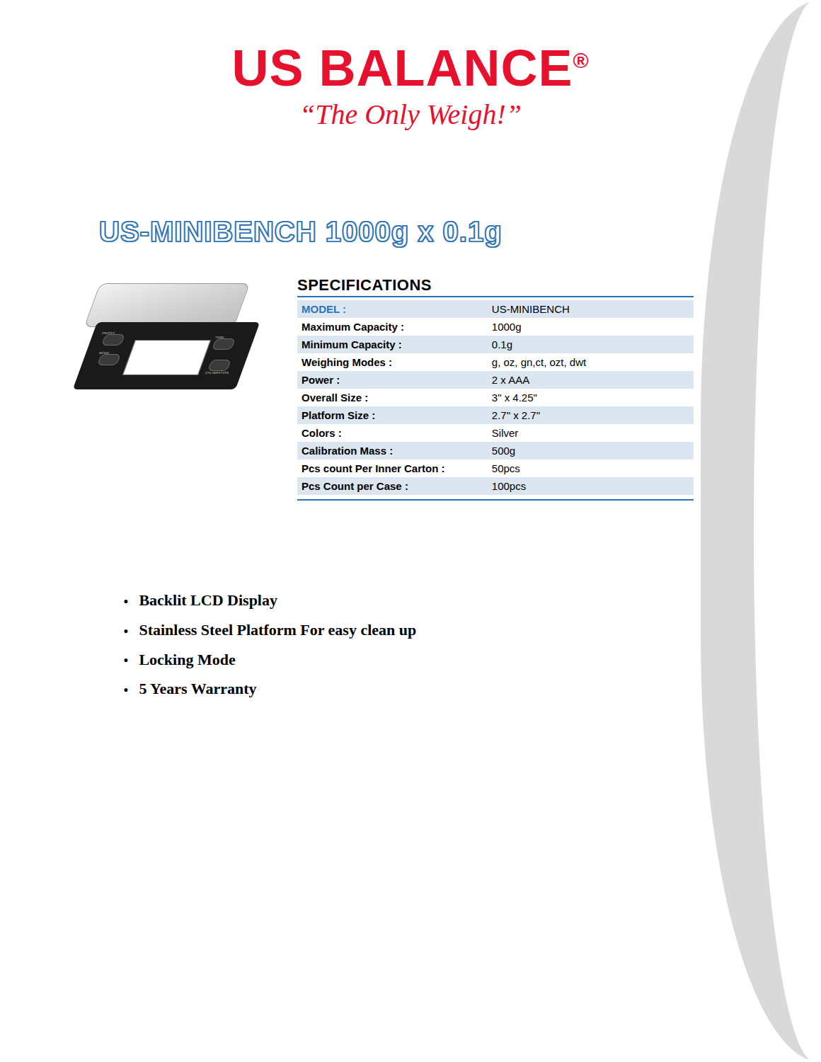US BALANCE®
“The Only Weigh!”
US-MINIBENCH 1000g x 0.1g
ON/OFF
MODE
TARE
CALIBRATION
SPECIFICATIONS
| MODEL : | US-MINIBENCH |
| Maximum Capacity : | 1000g |
| Minimum Capacity : | 0.1g |
| Weighing Modes : | g, oz, gn,ct, ozt, dwt |
| Power : | 2 x AAA |
| Overall Size : | 3" x 4.25" |
| Platform Size : | 2.7" x 2.7" |
| Colors : | Silver |
| Calibration Mass : | 500g |
| Pcs count Per Inner Carton : | 50pcs |
| Pcs Count per Case : | 100pcs |
Backlit LCD Display
Stainless Steel Platform For easy clean up
Locking Mode
5 Years Warranty